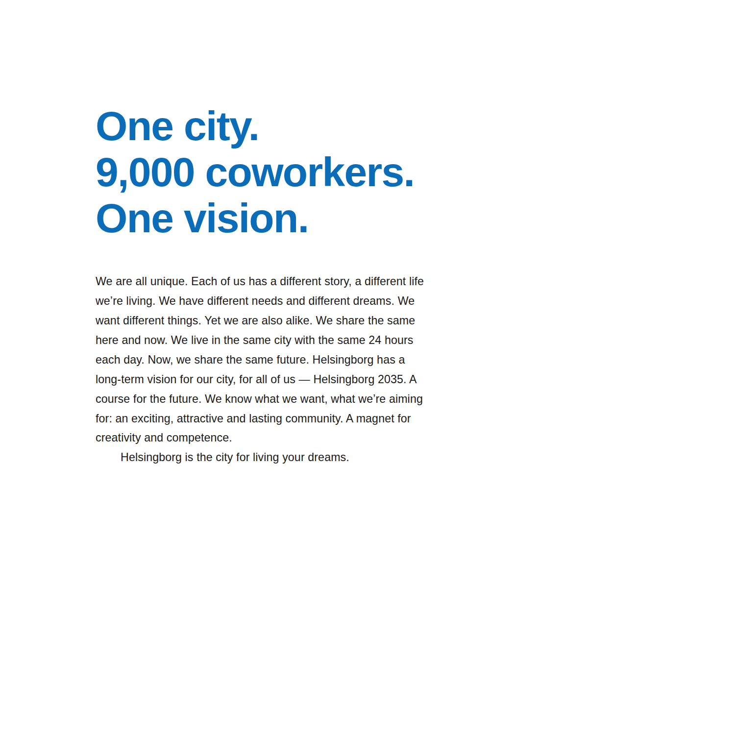One city. 9,000 coworkers. One vision.
We are all unique. Each of us has a different story, a different life we’re living. We have different needs and different dreams. We want different things. Yet we are also alike. We share the same here and now. We live in the same city with the same 24 hours each day. Now, we share the same future. Helsingborg has a long-term vision for our city, for all of us — Helsingborg 2035. A course for the future. We know what we want, what we’re aiming for: an exciting, attractive and lasting community. A magnet for creativity and competence.
Helsingborg is the city for living your dreams.